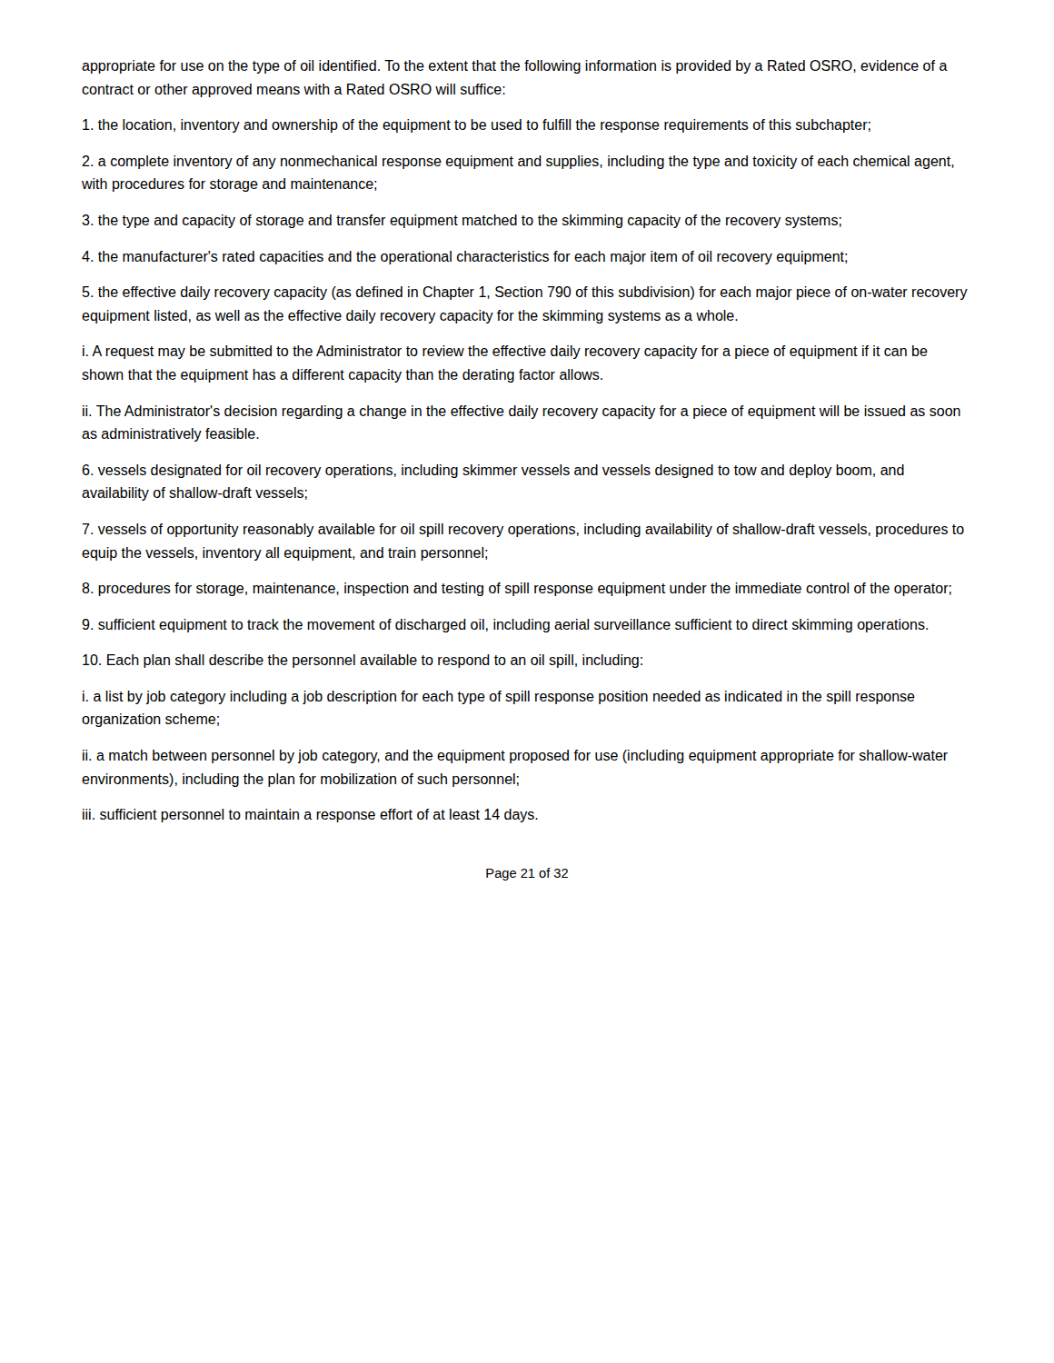appropriate for use on the type of oil identified. To the extent that the following information is provided by a Rated OSRO, evidence of a contract or other approved means with a Rated OSRO will suffice:
1. the location, inventory and ownership of the equipment to be used to fulfill the response requirements of this subchapter;
2. a complete inventory of any nonmechanical response equipment and supplies, including the type and toxicity of each chemical agent, with procedures for storage and maintenance;
3. the type and capacity of storage and transfer equipment matched to the skimming capacity of the recovery systems;
4. the manufacturer's rated capacities and the operational characteristics for each major item of oil recovery equipment;
5. the effective daily recovery capacity (as defined in Chapter 1, Section 790 of this subdivision) for each major piece of on-water recovery equipment listed, as well as the effective daily recovery capacity for the skimming systems as a whole.
i. A request may be submitted to the Administrator to review the effective daily recovery capacity for a piece of equipment if it can be shown that the equipment has a different capacity than the derating factor allows.
ii. The Administrator's decision regarding a change in the effective daily recovery capacity for a piece of equipment will be issued as soon as administratively feasible.
6. vessels designated for oil recovery operations, including skimmer vessels and vessels designed to tow and deploy boom, and availability of shallow-draft vessels;
7. vessels of opportunity reasonably available for oil spill recovery operations, including availability of shallow-draft vessels, procedures to equip the vessels, inventory all equipment, and train personnel;
8. procedures for storage, maintenance, inspection and testing of spill response equipment under the immediate control of the operator;
9. sufficient equipment to track the movement of discharged oil, including aerial surveillance sufficient to direct skimming operations.
10. Each plan shall describe the personnel available to respond to an oil spill, including:
i. a list by job category including a job description for each type of spill response position needed as indicated in the spill response organization scheme;
ii. a match between personnel by job category, and the equipment proposed for use (including equipment appropriate for shallow-water environments), including the plan for mobilization of such personnel;
iii. sufficient personnel to maintain a response effort of at least 14 days.
Page 21 of 32